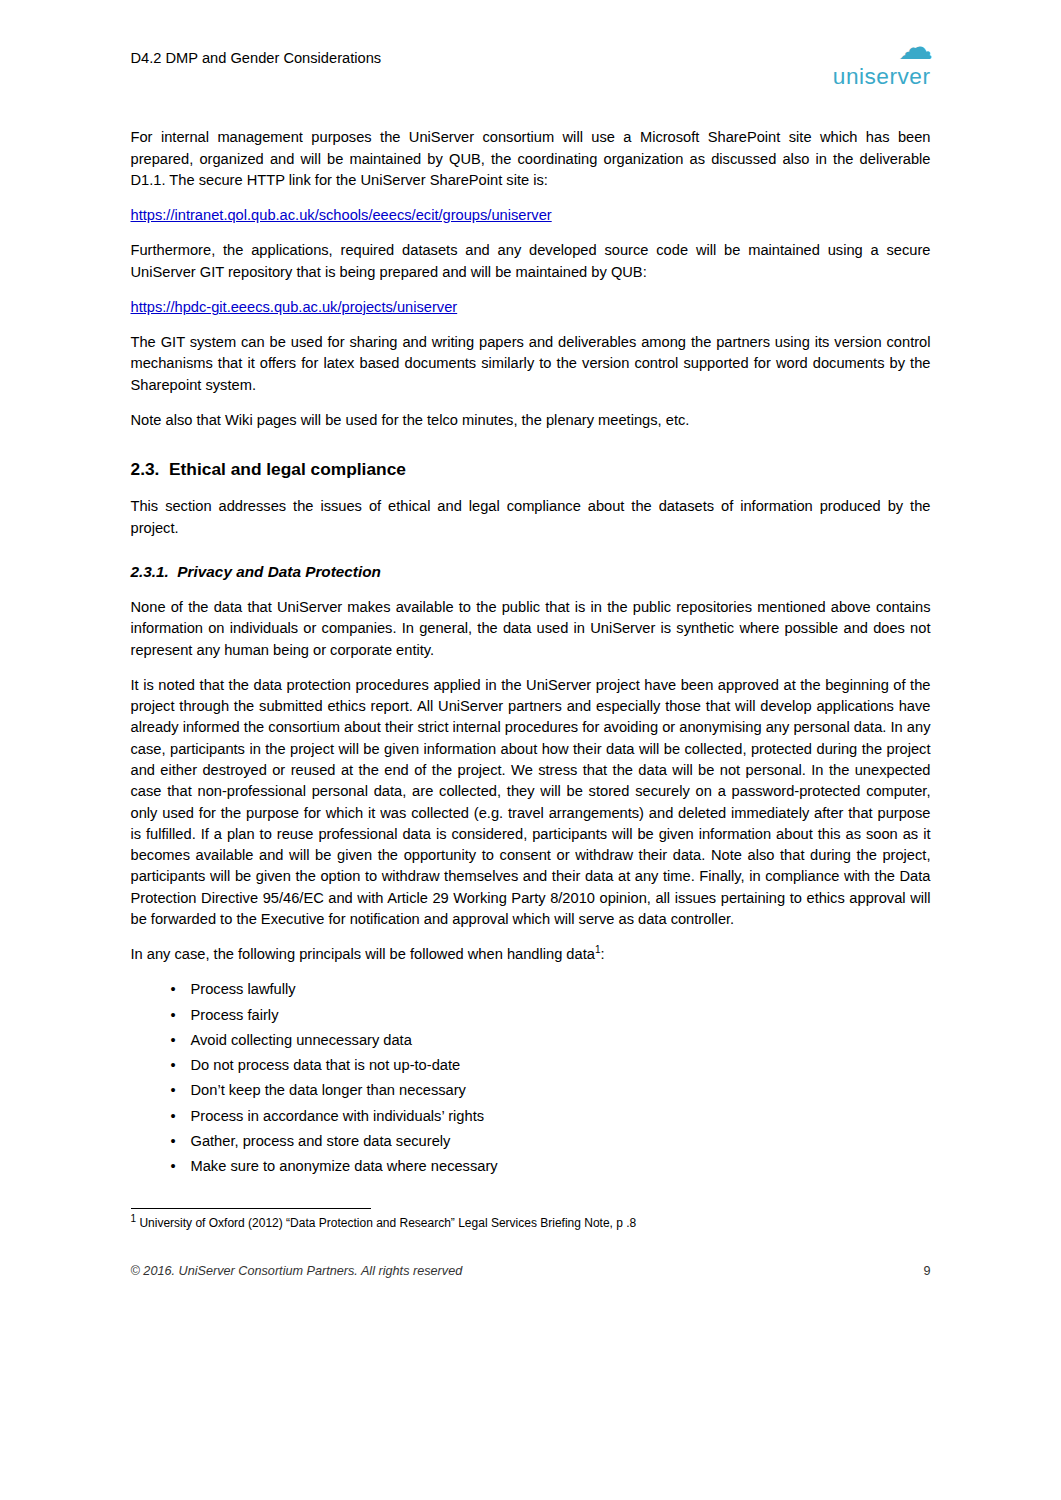D4.2 DMP and Gender Considerations
☁ uniserver
For internal management purposes the UniServer consortium will use a Microsoft SharePoint site which has been prepared, organized and will be maintained by QUB, the coordinating organization as discussed also in the deliverable D1.1. The secure HTTP link for the UniServer SharePoint site is:
https://intranet.qol.qub.ac.uk/schools/eeecs/ecit/groups/uniserver
Furthermore, the applications, required datasets and any developed source code will be maintained using a secure UniServer GIT repository that is being prepared and will be maintained by QUB:
https://hpdc-git.eeecs.qub.ac.uk/projects/uniserver
The GIT system can be used for sharing and writing papers and deliverables among the partners using its version control mechanisms that it offers for latex based documents similarly to the version control supported for word documents by the Sharepoint system.
Note also that Wiki pages will be used for the telco minutes, the plenary meetings, etc.
2.3. Ethical and legal compliance
This section addresses the issues of ethical and legal compliance about the datasets of information produced by the project.
2.3.1. Privacy and Data Protection
None of the data that UniServer makes available to the public that is in the public repositories mentioned above contains information on individuals or companies. In general, the data used in UniServer is synthetic where possible and does not represent any human being or corporate entity.
It is noted that the data protection procedures applied in the UniServer project have been approved at the beginning of the project through the submitted ethics report. All UniServer partners and especially those that will develop applications have already informed the consortium about their strict internal procedures for avoiding or anonymising any personal data. In any case, participants in the project will be given information about how their data will be collected, protected during the project and either destroyed or reused at the end of the project. We stress that the data will be not personal. In the unexpected case that non-professional personal data, are collected, they will be stored securely on a password-protected computer, only used for the purpose for which it was collected (e.g. travel arrangements) and deleted immediately after that purpose is fulfilled. If a plan to reuse professional data is considered, participants will be given information about this as soon as it becomes available and will be given the opportunity to consent or withdraw their data. Note also that during the project, participants will be given the option to withdraw themselves and their data at any time. Finally, in compliance with the Data Protection Directive 95/46/EC and with Article 29 Working Party 8/2010 opinion, all issues pertaining to ethics approval will be forwarded to the Executive for notification and approval which will serve as data controller.
In any case, the following principals will be followed when handling data1:
Process lawfully
Process fairly
Avoid collecting unnecessary data
Do not process data that is not up-to-date
Don’t keep the data longer than necessary
Process in accordance with individuals’ rights
Gather, process and store data securely
Make sure to anonymize data where necessary
1 University of Oxford (2012) “Data Protection and Research” Legal Services Briefing Note, p .8
© 2016. UniServer Consortium Partners. All rights reserved 9